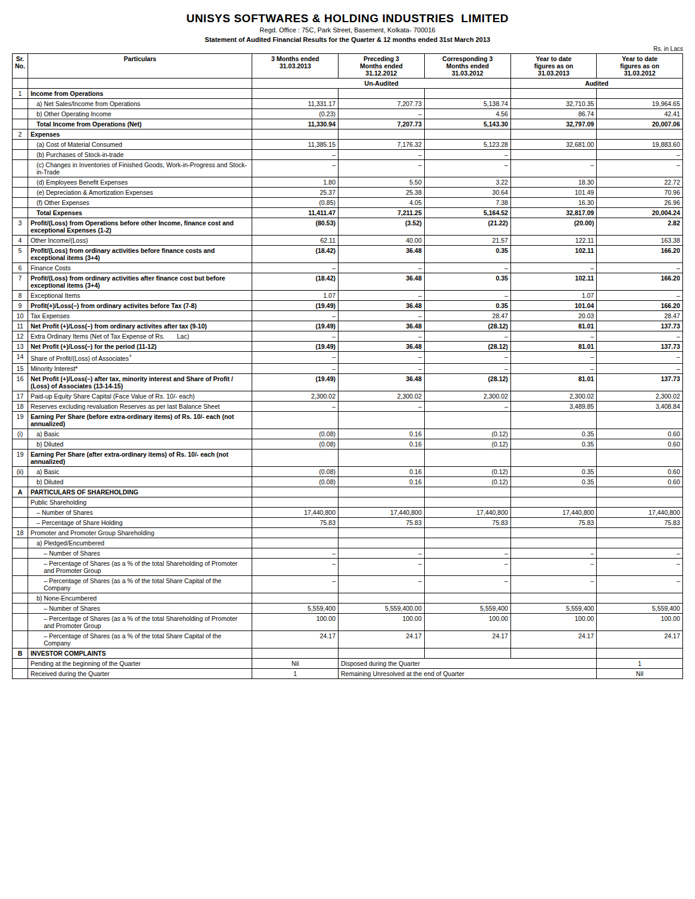UNISYS SOFTWARES & HOLDING INDUSTRIES LIMITED
Regd. Office : 75C, Park Street, Basement, Kolkata- 700016
Statement of Audited Financial Results for the Quarter & 12 months ended 31st March 2013
Rs. in Lacs
| Sr. No. | Particulars | 3 Months ended 31.03.2013 | Preceding 3 Months ended 31.12.2012 | Corresponding 3 Months ended 31.03.2012 | Year to date figures as on 31.03.2013 | Year to date figures as on 31.03.2012 |
| --- | --- | --- | --- | --- | --- | --- |
| | | Un-Audited | Audited |
| 1 | Income from Operations | | | | | |
| | a) Net Sales/Income from Operations | 11,331.17 | 7,207.73 | 5,138.74 | 32,710.35 | 19,964.65 |
| | b) Other Operating Income | (0.23) | – | 4.56 | 86.74 | 42.41 |
| | Total Income from Operations (Net) | 11,330.94 | 7,207.73 | 5,143.30 | 32,797.09 | 20,007.06 |
| 2 | Expenses | | | | | |
| | (a) Cost of Material Consumed | 11,385.15 | 7,176.32 | 5,123.28 | 32,681.00 | 19,883.60 |
| | (b) Purchases of Stock-in-trade | – | – | – | | – |
| | (c) Changes in Inventories of Finished Goods, Work-in-Progress and Stock-in-Trade | – | – | – | – | – |
| | (d) Employees Benefit Expenses | 1.80 | 5.50 | 3.22 | 18.30 | 22.72 |
| | (e) Depreciation & Amortization Expenses | 25.37 | 25.38 | 30.64 | 101.49 | 70.96 |
| | (f) Other Expenses | (0.85) | 4.05 | 7.38 | 16.30 | 26.96 |
| | Total Expenses | 11,411.47 | 7,211.25 | 5,164.52 | 32,817.09 | 20,004.24 |
| 3 | Profit/(Loss) from Operations before other Income, finance cost and exceptional Expenses (1-2) | (80.53) | (3.52) | (21.22) | (20.00) | 2.82 |
| 4 | Other Income/(Loss) | 62.11 | 40.00 | 21.57 | 122.11 | 163.38 |
| 5 | Profit/(Loss) from ordinary activities before finance costs and exceptional items (3+4) | (18.42) | 36.48 | 0.35 | 102.11 | 166.20 |
| 6 | Finance Costs | – | – | – | – | – |
| 7 | Profit/(Loss) from ordinary activities after finance cost but before exceptional items (3+4) | (18.42) | 36.48 | 0.35 | 102.11 | 166.20 |
| 8 | Exceptional Items | 1.07 | – | – | 1.07 | – |
| 9 | Profit(+)/Loss(–) from ordinary activites before Tax (7-8) | (19.49) | 36.48 | 0.35 | 101.04 | 166.20 |
| 10 | Tax Expenses | – | – | 28.47 | 20.03 | 28.47 |
| 11 | Net Profit (+)/Loss(–) from ordinary activites after tax (9-10) | (19.49) | 36.48 | (28.12) | 81.01 | 137.73 |
| 12 | Extra Ordinary Items (Net of Tax Expense of Rs. Lac) | – | – | – | – | – |
| 13 | Net Profit (+)/Loss(–) for the period (11-12) | (19.49) | 36.48 | (28.12) | 81.01 | 137.73 |
| 14 | Share of Profit/(Loss) of Associates + | – | – | – | – | – |
| 15 | Minority Interest* | – | – | – | – | – |
| 16 | Net Profit (+)/Loss(–) after tax, minority interest and Share of Profit / (Loss) of Associates (13-14-15) | (19.49) | 36.48 | (28.12) | 81.01 | 137.73 |
| 17 | Paid-up Equity Share Capital (Face Value of Rs. 10/- each) | 2,300.02 | 2,300.02 | 2,300.02 | 2,300.02 | 2,300.02 |
| 18 | Reserves excluding revaluation Reserves as per last Balance Sheet | – | – | – | 3,489.85 | 3,408.84 |
| 19 | Earning Per Share (before extra-ordinary items) of Rs. 10/- each (not annualized) | | | | | |
| (i) | a) Basic | (0.08) | 0.16 | (0.12) | 0.35 | 0.60 |
| | b) Diluted | (0.08) | 0.16 | (0.12) | 0.35 | 0.60 |
| 19 | Earning Per Share (after extra-ordinary items) of Rs. 10/- each (not annualized) | | | | | |
| (ii) | a) Basic | (0.08) | 0.16 | (0.12) | 0.35 | 0.60 |
| | b) Diluted | (0.08) | 0.16 | (0.12) | 0.35 | 0.60 |
| A | PARTICULARS OF SHAREHOLDING | | | | | |
| | Public Shareholding | | | | | |
| | – Number of Shares | 17,440,800 | 17,440,800 | 17,440,800 | 17,440,800 | 17,440,800 |
| | – Percentage of Share Holding | 75.83 | 75.83 | 75.83 | 75.83 | 75.83 |
| 18 | Promoter and Promoter Group Shareholding | | | | | |
| | a) Pledged/Encumbered | | | | | |
| | – Number of Shares | – | – | – | – | – |
| | – Percentage of Shares (as a % of the total Shareholding of Promoter and Promoter Group | – | – | – | – | – |
| | – Percentage of Shares (as a % of the total Share Capital of the Company | – | – | – | – | – |
| | b) None-Encumbered | | | | | |
| | – Number of Shares | 5,559,400 | 5,559,400.00 | 5,559,400 | 5,559,400 | 5,559,400 |
| | – Percentage of Shares (as a % of the total Shareholding of Promoter and Promoter Group | 100.00 | 100.00 | 100.00 | 100.00 | 100.00 |
| | – Percentage of Shares (as a % of the total Share Capital of the Company | 24.17 | 24.17 | 24.17 | 24.17 | 24.17 |
| B | INVESTOR COMPLAINTS | | | | | |
| | Pending at the beginning of the Quarter | Nil | Disposed during the Quarter | 1 |
| | Received during the Quarter | 1 | Remaining Unresolved at the end of Quarter | Nil |